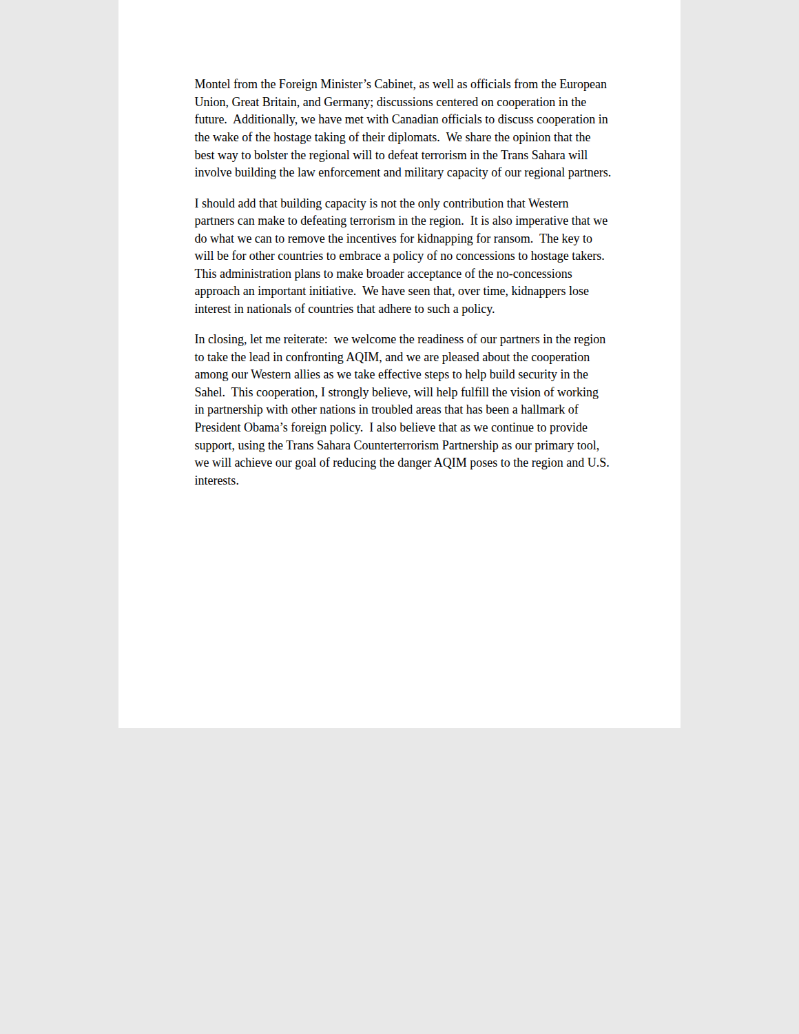Montel from the Foreign Minister’s Cabinet, as well as officials from the European Union, Great Britain, and Germany; discussions centered on cooperation in the future. Additionally, we have met with Canadian officials to discuss cooperation in the wake of the hostage taking of their diplomats. We share the opinion that the best way to bolster the regional will to defeat terrorism in the Trans Sahara will involve building the law enforcement and military capacity of our regional partners.
I should add that building capacity is not the only contribution that Western partners can make to defeating terrorism in the region. It is also imperative that we do what we can to remove the incentives for kidnapping for ransom. The key to will be for other countries to embrace a policy of no concessions to hostage takers. This administration plans to make broader acceptance of the no-concessions approach an important initiative. We have seen that, over time, kidnappers lose interest in nationals of countries that adhere to such a policy.
In closing, let me reiterate: we welcome the readiness of our partners in the region to take the lead in confronting AQIM, and we are pleased about the cooperation among our Western allies as we take effective steps to help build security in the Sahel. This cooperation, I strongly believe, will help fulfill the vision of working in partnership with other nations in troubled areas that has been a hallmark of President Obama’s foreign policy. I also believe that as we continue to provide support, using the Trans Sahara Counterterrorism Partnership as our primary tool, we will achieve our goal of reducing the danger AQIM poses to the region and U.S. interests.